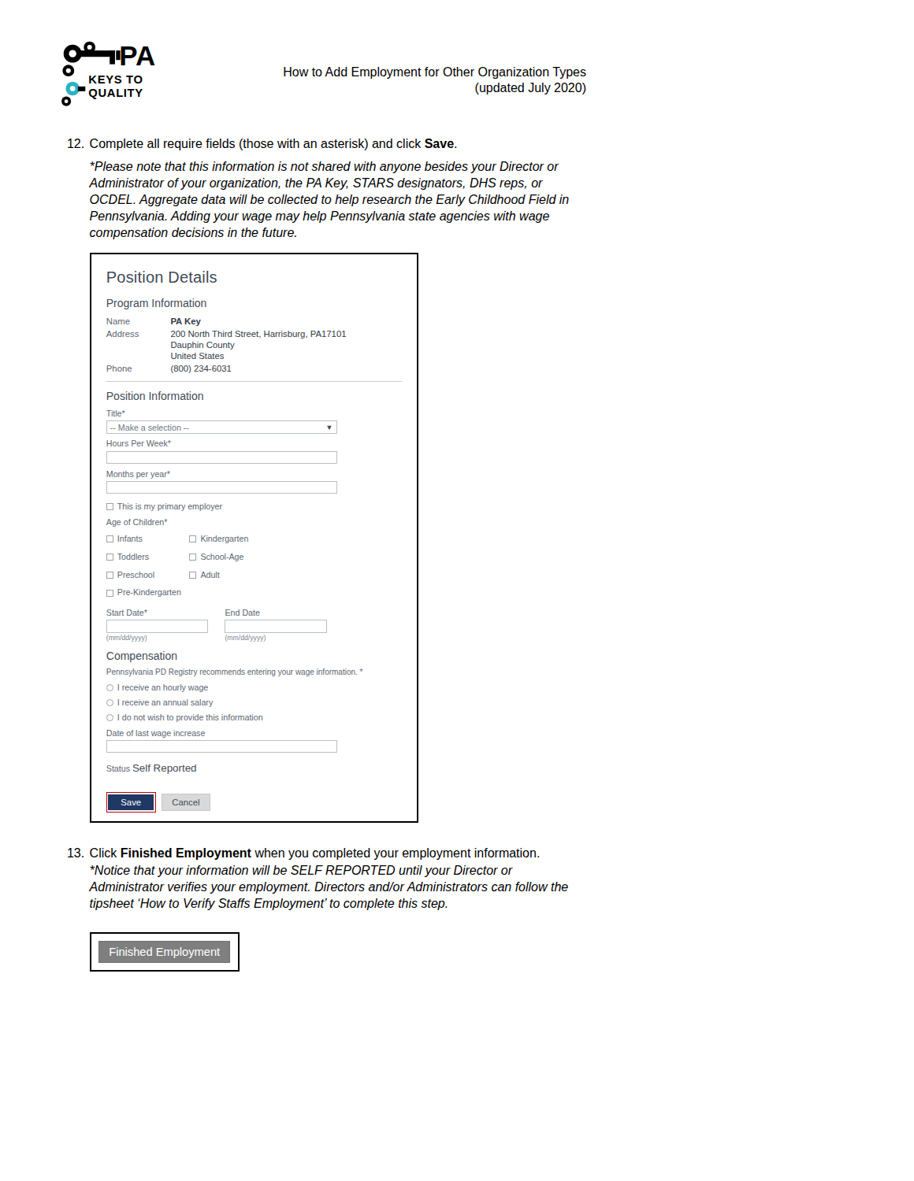PA KEYS TO QUALITY
How to Add Employment for Other Organization Types
(updated July 2020)
12. Complete all require fields (those with an asterisk) and click Save.
*Please note that this information is not shared with anyone besides your Director or Administrator of your organization, the PA Key, STARS designators, DHS reps, or OCDEL. Aggregate data will be collected to help research the Early Childhood Field in Pennsylvania. Adding your wage may help Pennsylvania state agencies with wage compensation decisions in the future.
Position Details
Program Information
| Name | PA Key |
| Address | 200 North Third Street, Harrisburg, PA17101 Dauphin County United States |
| Phone | (800) 234-6031 |
Position Information
Title*
-- Make a selection --▼
Hours Per Week*
Months per year*
This is my primary employer
Age of Children*
Infants
Kindergarten
Toddlers
School-Age
Preschool
Adult
Pre-Kindergarten
Start Date*
(mm/dd/yyyy)
End Date
(mm/dd/yyyy)
Compensation
Pennsylvania PD Registry recommends entering your wage information. *
I receive an hourly wage
I receive an annual salary
I do not wish to provide this information
Date of last wage increase
Status Self Reported
Save Cancel
13. Click Finished Employment when you completed your employment information.
*Notice that your information will be SELF REPORTED until your Director or Administrator verifies your employment. Directors and/or Administrators can follow the tipsheet ‘How to Verify Staffs Employment’ to complete this step.
Finished Employment